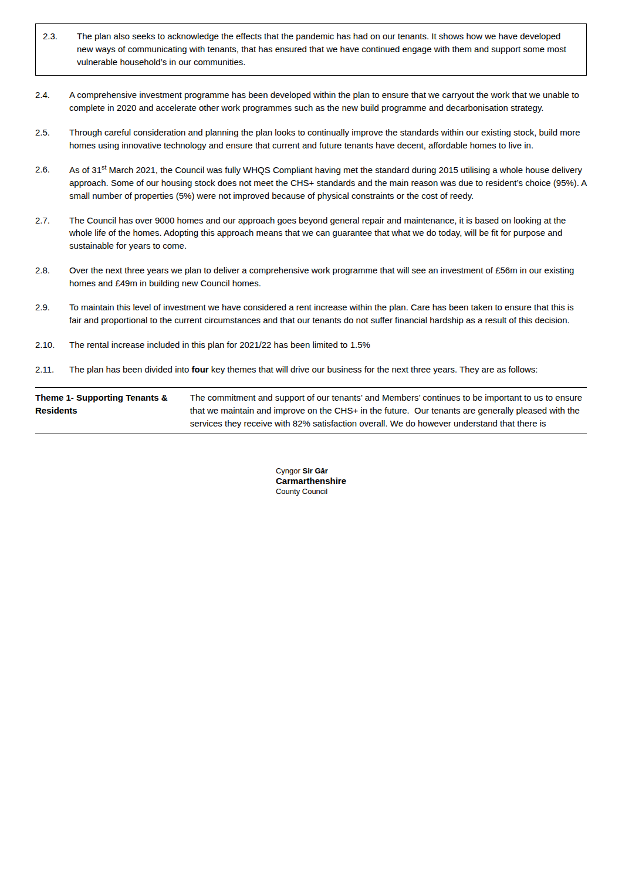2.3.
The plan also seeks to acknowledge the effects that the pandemic has had on our tenants. It shows how we have developed new ways of communicating with tenants, that has ensured that we have continued engage with them and support some most vulnerable household’s in our communities.
2.4.
A comprehensive investment programme has been developed within the plan to ensure that we carryout the work that we unable to complete in 2020 and accelerate other work programmes such as the new build programme and decarbonisation strategy.
2.5.
Through careful consideration and planning the plan looks to continually improve the standards within our existing stock, build more homes using innovative technology and ensure that current and future tenants have decent, affordable homes to live in.
2.6.
As of 31st March 2021, the Council was fully WHQS Compliant having met the standard during 2015 utilising a whole house delivery approach. Some of our housing stock does not meet the CHS+ standards and the main reason was due to resident’s choice (95%). A small number of properties (5%) were not improved because of physical constraints or the cost of reedy.
2.7.
The Council has over 9000 homes and our approach goes beyond general repair and maintenance, it is based on looking at the whole life of the homes. Adopting this approach means that we can guarantee that what we do today, will be fit for purpose and sustainable for years to come.
2.8.
Over the next three years we plan to deliver a comprehensive work programme that will see an investment of £56m in our existing homes and £49m in building new Council homes.
2.9.
To maintain this level of investment we have considered a rent increase within the plan. Care has been taken to ensure that this is fair and proportional to the current circumstances and that our tenants do not suffer financial hardship as a result of this decision.
2.10.
The rental increase included in this plan for 2021/22 has been limited to 1.5%
2.11.
The plan has been divided into four key themes that will drive our business for the next three years. They are as follows:
Theme 1- Supporting Tenants & Residents
The commitment and support of our tenants’ and Members’ continues to be important to us to ensure that we maintain and improve on the CHS+ in the future. Our tenants are generally pleased with the services they receive with 82% satisfaction overall. We do however understand that there is
Cyngor Sir Gâr
Carmarthenshire
County Council